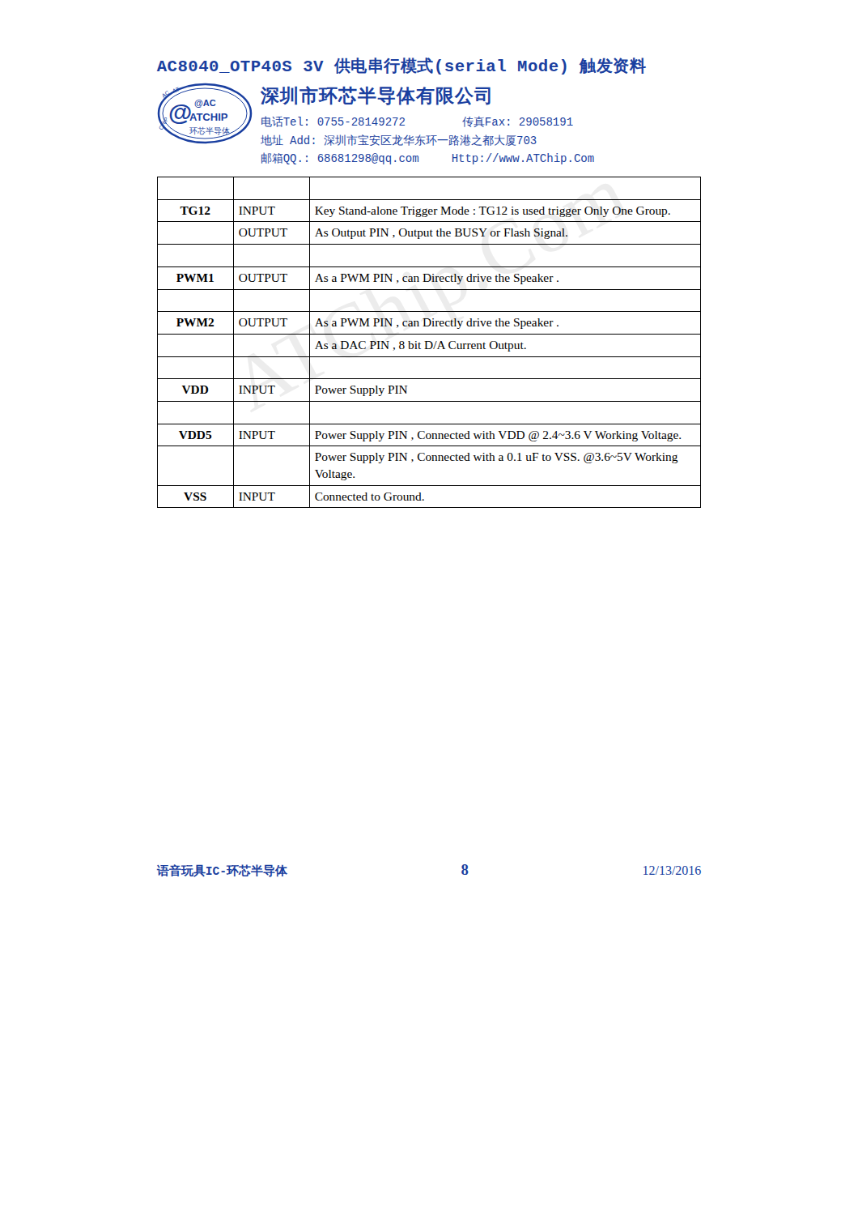AC8040_OTP40S 3V 供电串行模式(serial Mode) 触发资料
@ @AC ATCHIP 环芯半导体 AC AT CHIP
深圳市环芯半导体有限公司
电话Tel: 0755-28149272 传真Fax: 29058191
地址 Add: 深圳市宝安区龙华东环一路港之都大厦703
邮箱QQ.: 68681298@qq.com Http://www.ATChip.Com
ATChip.Com
| TG12 | INPUT | Key Stand-alone Trigger Mode : TG12 is used trigger Only One Group. |
| | OUTPUT | As Output PIN , Output the BUSY or Flash Signal. |
| PWM1 | OUTPUT | As a PWM PIN , can Directly drive the Speaker . |
| PWM2 | OUTPUT | As a PWM PIN , can Directly drive the Speaker . |
| | | As a DAC PIN , 8 bit D/A Current Output. |
| VDD | INPUT | Power Supply PIN |
| VDD5 | INPUT | Power Supply PIN , Connected with VDD @ 2.4~3.6 V Working Voltage. |
| | | Power Supply PIN , Connected with a 0.1 uF to VSS. @3.6~5V Working Voltage. |
| VSS | INPUT | Connected to Ground. |
语音玩具 IC-环芯半导体
8
12/13/2016